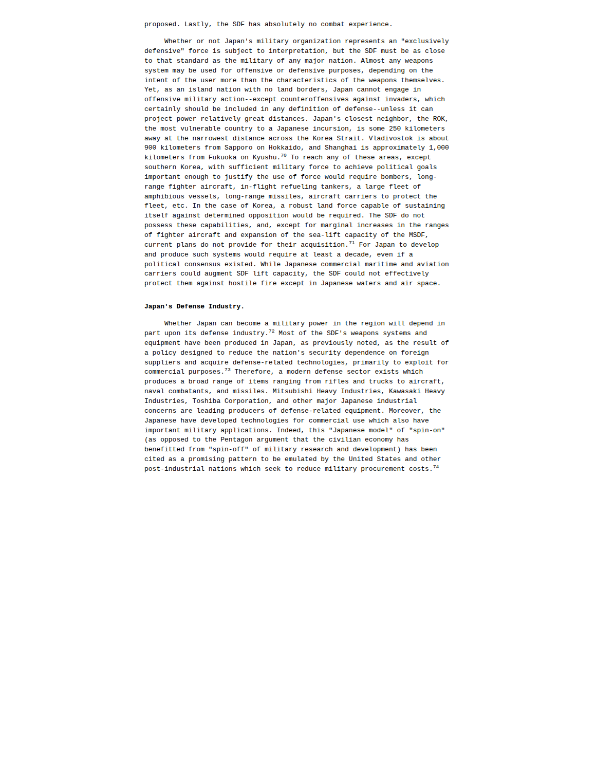proposed. Lastly, the SDF has absolutely no combat experience.
Whether or not Japan's military organization represents an "exclusively defensive" force is subject to interpretation, but the SDF must be as close to that standard as the military of any major nation. Almost any weapons system may be used for offensive or defensive purposes, depending on the intent of the user more than the characteristics of the weapons themselves. Yet, as an island nation with no land borders, Japan cannot engage in offensive military action--except counteroffensives against invaders, which certainly should be included in any definition of defense--unless it can project power relatively great distances. Japan's closest neighbor, the ROK, the most vulnerable country to a Japanese incursion, is some 250 kilometers away at the narrowest distance across the Korea Strait. Vladivostok is about 900 kilometers from Sapporo on Hokkaido, and Shanghai is approximately 1,000 kilometers from Fukuoka on Kyushu.70 To reach any of these areas, except southern Korea, with sufficient military force to achieve political goals important enough to justify the use of force would require bombers, long-range fighter aircraft, in-flight refueling tankers, a large fleet of amphibious vessels, long-range missiles, aircraft carriers to protect the fleet, etc. In the case of Korea, a robust land force capable of sustaining itself against determined opposition would be required. The SDF do not possess these capabilities, and, except for marginal increases in the ranges of fighter aircraft and expansion of the sea-lift capacity of the MSDF, current plans do not provide for their acquisition.71 For Japan to develop and produce such systems would require at least a decade, even if a political consensus existed. While Japanese commercial maritime and aviation carriers could augment SDF lift capacity, the SDF could not effectively protect them against hostile fire except in Japanese waters and air space.
Japan's Defense Industry.
Whether Japan can become a military power in the region will depend in part upon its defense industry.72 Most of the SDF's weapons systems and equipment have been produced in Japan, as previously noted, as the result of a policy designed to reduce the nation's security dependence on foreign suppliers and acquire defense-related technologies, primarily to exploit for commercial purposes.73 Therefore, a modern defense sector exists which produces a broad range of items ranging from rifles and trucks to aircraft, naval combatants, and missiles. Mitsubishi Heavy Industries, Kawasaki Heavy Industries, Toshiba Corporation, and other major Japanese industrial concerns are leading producers of defense-related equipment. Moreover, the Japanese have developed technologies for commercial use which also have important military applications. Indeed, this "Japanese model" of "spin-on" (as opposed to the Pentagon argument that the civilian economy has benefitted from "spin-off" of military research and development) has been cited as a promising pattern to be emulated by the United States and other post-industrial nations which seek to reduce military procurement costs.74